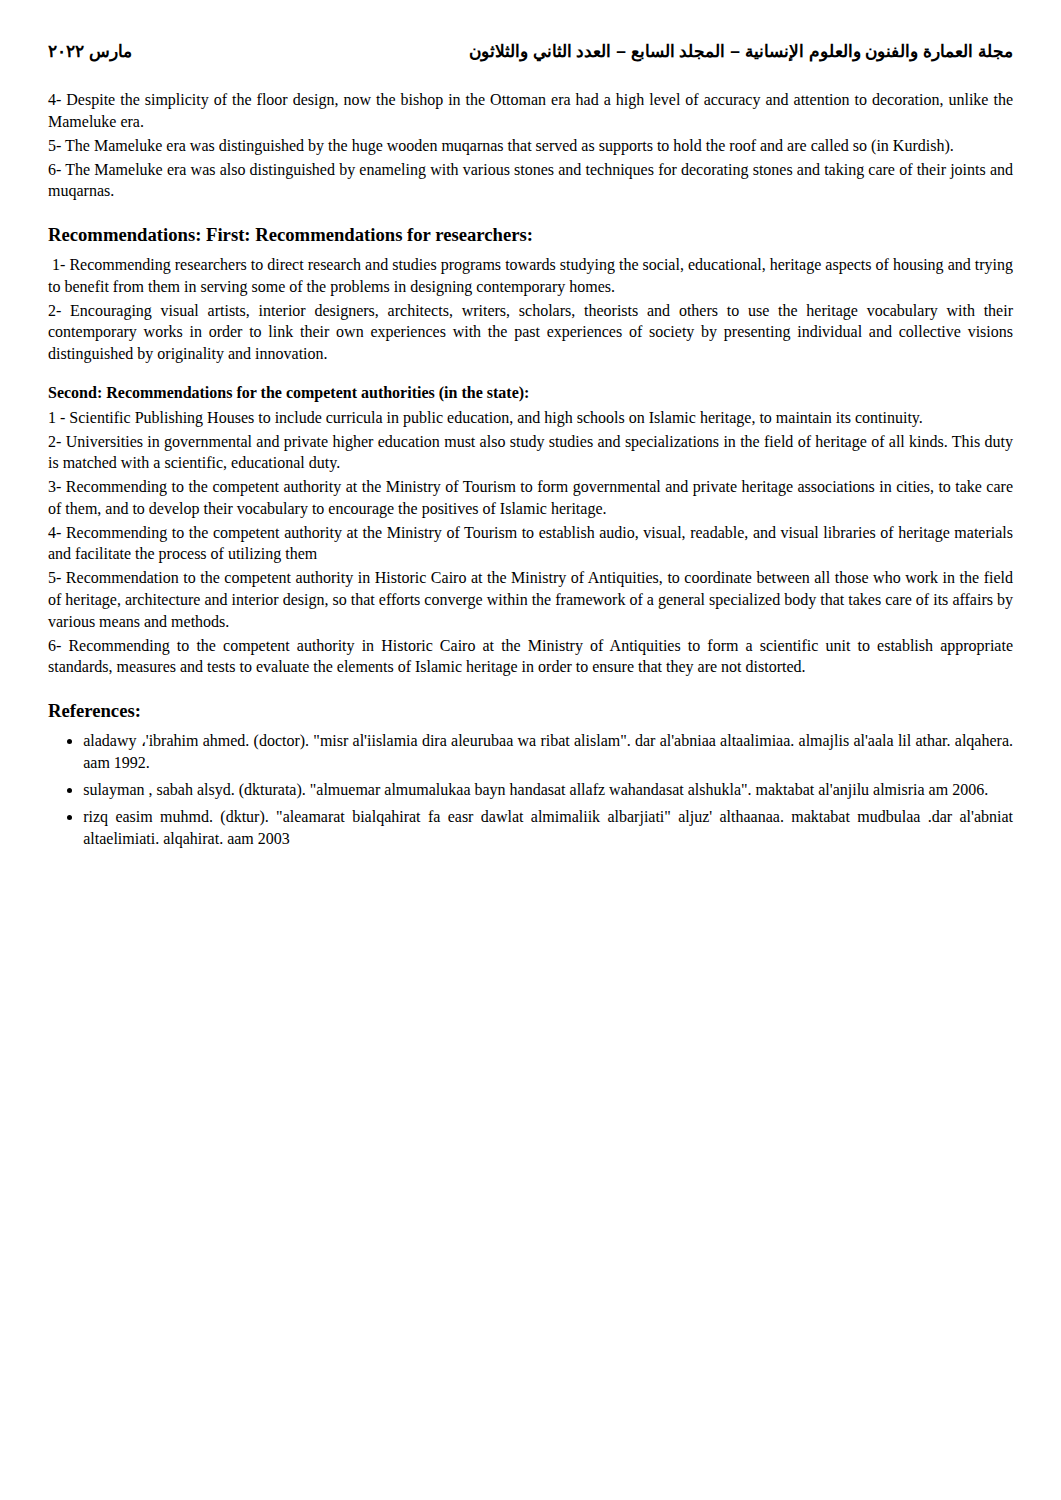مجلة العمارة والفنون والعلوم الإنسانية – المجلد السابع – العدد الثاني والثلاثون
مارس ٢٠٢٢
4- Despite the simplicity of the floor design, now the bishop in the Ottoman era had a high level of accuracy and attention to decoration, unlike the Mameluke era.
5- The Mameluke era was distinguished by the huge wooden muqarnas that served as supports to hold the roof and are called so (in Kurdish).
6- The Mameluke era was also distinguished by enameling with various stones and techniques for decorating stones and taking care of their joints and muqarnas.
Recommendations: First: Recommendations for researchers:
1- Recommending researchers to direct research and studies programs towards studying the social, educational, heritage aspects of housing and trying to benefit from them in serving some of the problems in designing contemporary homes.
2- Encouraging visual artists, interior designers, architects, writers, scholars, theorists and others to use the heritage vocabulary with their contemporary works in order to link their own experiences with the past experiences of society by presenting individual and collective visions distinguished by originality and innovation.
Second: Recommendations for the competent authorities (in the state):
1 - Scientific Publishing Houses to include curricula in public education, and high schools on Islamic heritage, to maintain its continuity.
2- Universities in governmental and private higher education must also study studies and specializations in the field of heritage of all kinds. This duty is matched with a scientific, educational duty.
3- Recommending to the competent authority at the Ministry of Tourism to form governmental and private heritage associations in cities, to take care of them, and to develop their vocabulary to encourage the positives of Islamic heritage.
4- Recommending to the competent authority at the Ministry of Tourism to establish audio, visual, readable, and visual libraries of heritage materials and facilitate the process of utilizing them
5- Recommendation to the competent authority in Historic Cairo at the Ministry of Antiquities, to coordinate between all those who work in the field of heritage, architecture and interior design, so that efforts converge within the framework of a general specialized body that takes care of its affairs by various means and methods.
6- Recommending to the competent authority in Historic Cairo at the Ministry of Antiquities to form a scientific unit to establish appropriate standards, measures and tests to evaluate the elements of Islamic heritage in order to ensure that they are not distorted.
References:
aladawy ،'ibrahim ahmed. (doctor). "misr al'iislamia dira aleurubaa wa ribat alislam". dar al'abniaa altaalimiaa. almajlis al'aala lil athar. alqahera. aam 1992.
sulayman , sabah alsyd. (dkturata). "almuemar almumalukaa bayn handasat allafz wahandasat alshukla". maktabat al'anjilu almisria am 2006.
rizq easim muhmd. (dktur). "aleamarat bialqahirat fa easr dawlat almimaliik albarjiati" aljuz' althaanaa. maktabat mudbulaa .dar al'abniat altaelimiati. alqahirat. aam 2003